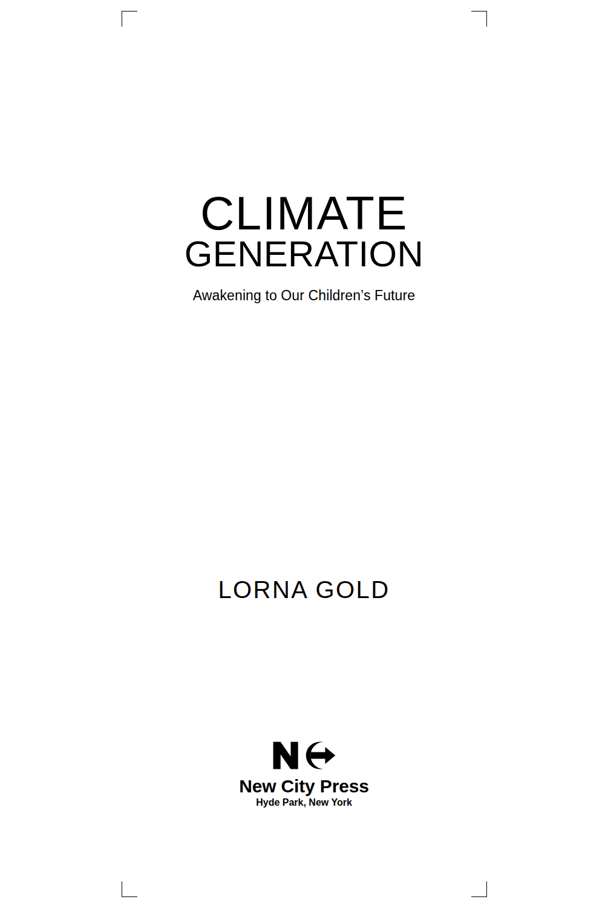CLIMATE GENERATION
Awakening to Our Children’s Future
LORNA GOLD
New City Press logo
New City Press
Hyde Park, New York